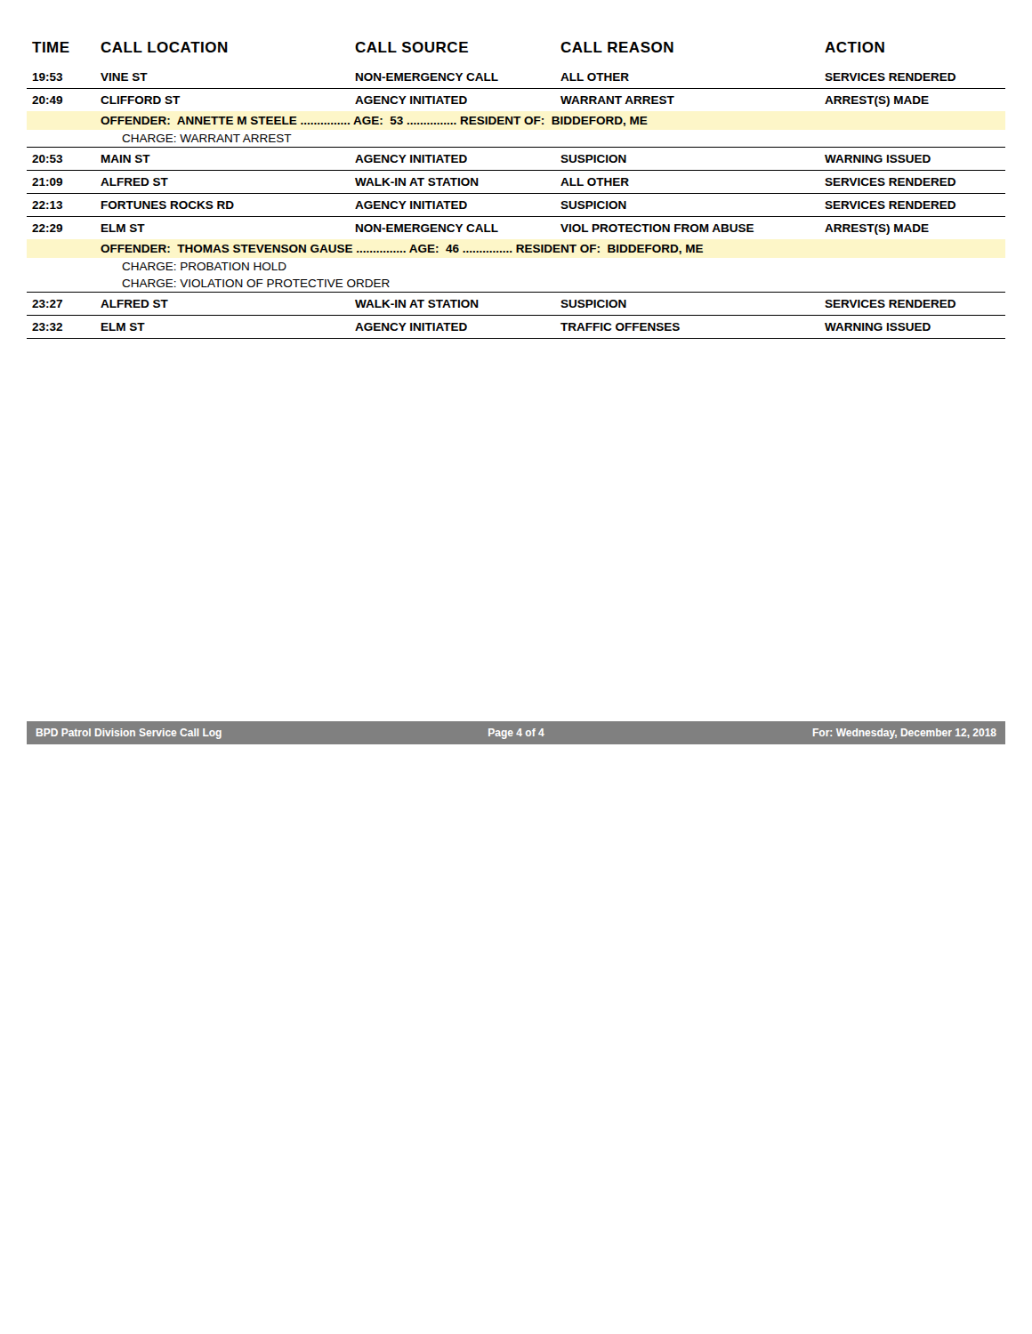| TIME | CALL LOCATION | CALL SOURCE | CALL REASON | ACTION |
| --- | --- | --- | --- | --- |
| 19:53 | VINE ST | NON-EMERGENCY CALL | ALL OTHER | SERVICES RENDERED |
| 20:49 | CLIFFORD ST | AGENCY INITIATED | WARRANT ARREST | ARREST(S) MADE |
| | OFFENDER: ANNETTE M STEELE ............... AGE: 53 ............... RESIDENT OF: BIDDEFORD, ME |
| | CHARGE: WARRANT ARREST |
| 20:53 | MAIN ST | AGENCY INITIATED | SUSPICION | WARNING ISSUED |
| 21:09 | ALFRED ST | WALK-IN AT STATION | ALL OTHER | SERVICES RENDERED |
| 22:13 | FORTUNES ROCKS RD | AGENCY INITIATED | SUSPICION | SERVICES RENDERED |
| 22:29 | ELM ST | NON-EMERGENCY CALL | VIOL PROTECTION FROM ABUSE | ARREST(S) MADE |
| | OFFENDER: THOMAS STEVENSON GAUSE ............... AGE: 46 ............... RESIDENT OF: BIDDEFORD, ME |
| | CHARGE: PROBATION HOLD |
| | CHARGE: VIOLATION OF PROTECTIVE ORDER |
| 23:27 | ALFRED ST | WALK-IN AT STATION | SUSPICION | SERVICES RENDERED |
| 23:32 | ELM ST | AGENCY INITIATED | TRAFFIC OFFENSES | WARNING ISSUED |
BPD Patrol Division Service Call Log
Page 4 of 4
For: Wednesday, December 12, 2018